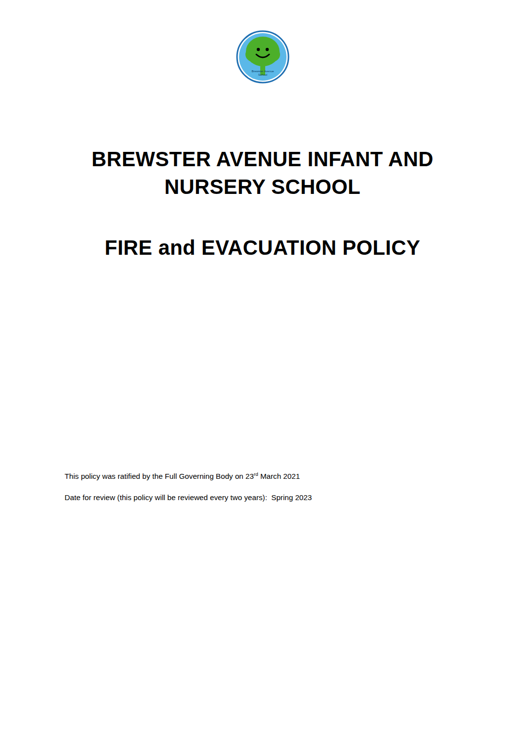Brewster Avenue School
BREWSTER AVENUE INFANT AND NURSERY SCHOOL
FIRE and EVACUATION POLICY
This policy was ratified by the Full Governing Body on 23rd March 2021
Date for review (this policy will be reviewed every two years): Spring 2023